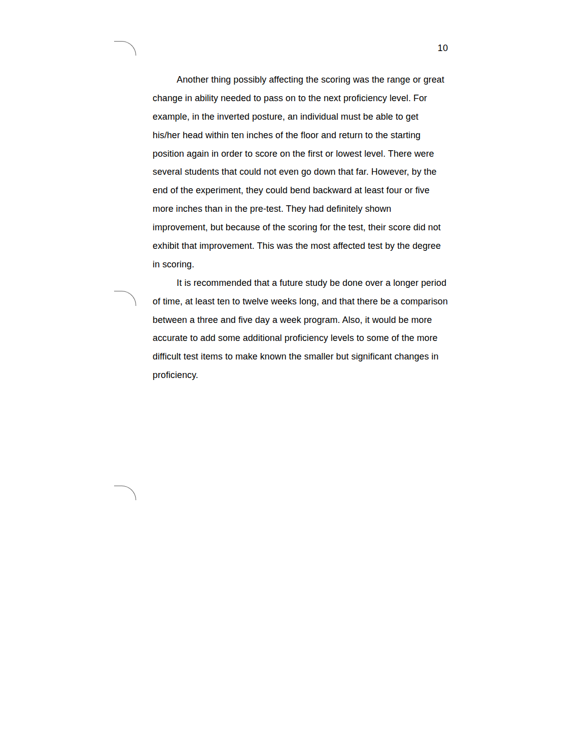10
Another thing possibly affecting the scoring was the range or great change in ability needed to pass on to the next proficiency level. For example, in the inverted posture, an individual must be able to get his/her head within ten inches of the floor and return to the starting position again in order to score on the first or lowest level. There were several students that could not even go down that far. However, by the end of the experiment, they could bend backward at least four or five more inches than in the pre-test. They had definitely shown improvement, but because of the scoring for the test, their score did not exhibit that improvement. This was the most affected test by the degree in scoring.
It is recommended that a future study be done over a longer period of time, at least ten to twelve weeks long, and that there be a comparison between a three and five day a week program. Also, it would be more accurate to add some additional proficiency levels to some of the more difficult test items to make known the smaller but significant changes in proficiency.